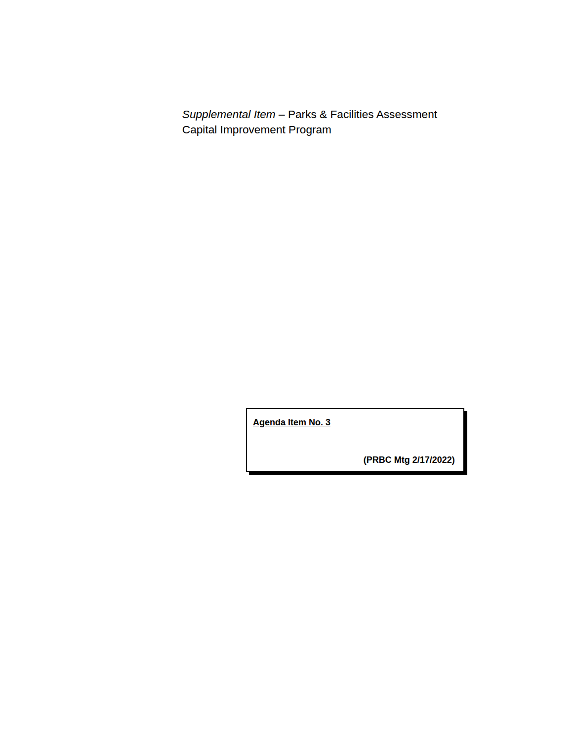Supplemental Item – Parks & Facilities Assessment
Capital Improvement Program
Agenda Item No. 3
(PRBC Mtg 2/17/2022)